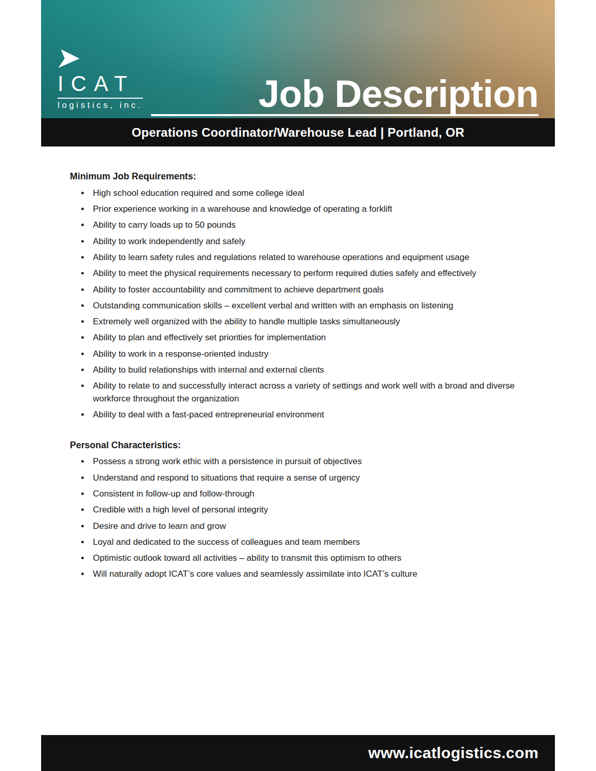➤ ICAT
logistics, inc.
Job Description
Operations Coordinator/Warehouse Lead | Portland, OR
Minimum Job Requirements:
High school education required and some college ideal
Prior experience working in a warehouse and knowledge of operating a forklift
Ability to carry loads up to 50 pounds
Ability to work independently and safely
Ability to learn safety rules and regulations related to warehouse operations and equipment usage
Ability to meet the physical requirements necessary to perform required duties safely and effectively
Ability to foster accountability and commitment to achieve department goals
Outstanding communication skills – excellent verbal and written with an emphasis on listening
Extremely well organized with the ability to handle multiple tasks simultaneously
Ability to plan and effectively set priorities for implementation
Ability to work in a response-oriented industry
Ability to build relationships with internal and external clients
Ability to relate to and successfully interact across a variety of settings and work well with a broad and diverse workforce throughout the organization
Ability to deal with a fast-paced entrepreneurial environment
Personal Characteristics:
Possess a strong work ethic with a persistence in pursuit of objectives
Understand and respond to situations that require a sense of urgency
Consistent in follow-up and follow-through
Credible with a high level of personal integrity
Desire and drive to learn and grow
Loyal and dedicated to the success of colleagues and team members
Optimistic outlook toward all activities – ability to transmit this optimism to others
Will naturally adopt ICAT’s core values and seamlessly assimilate into ICAT’s culture
www.icatlogistics.com